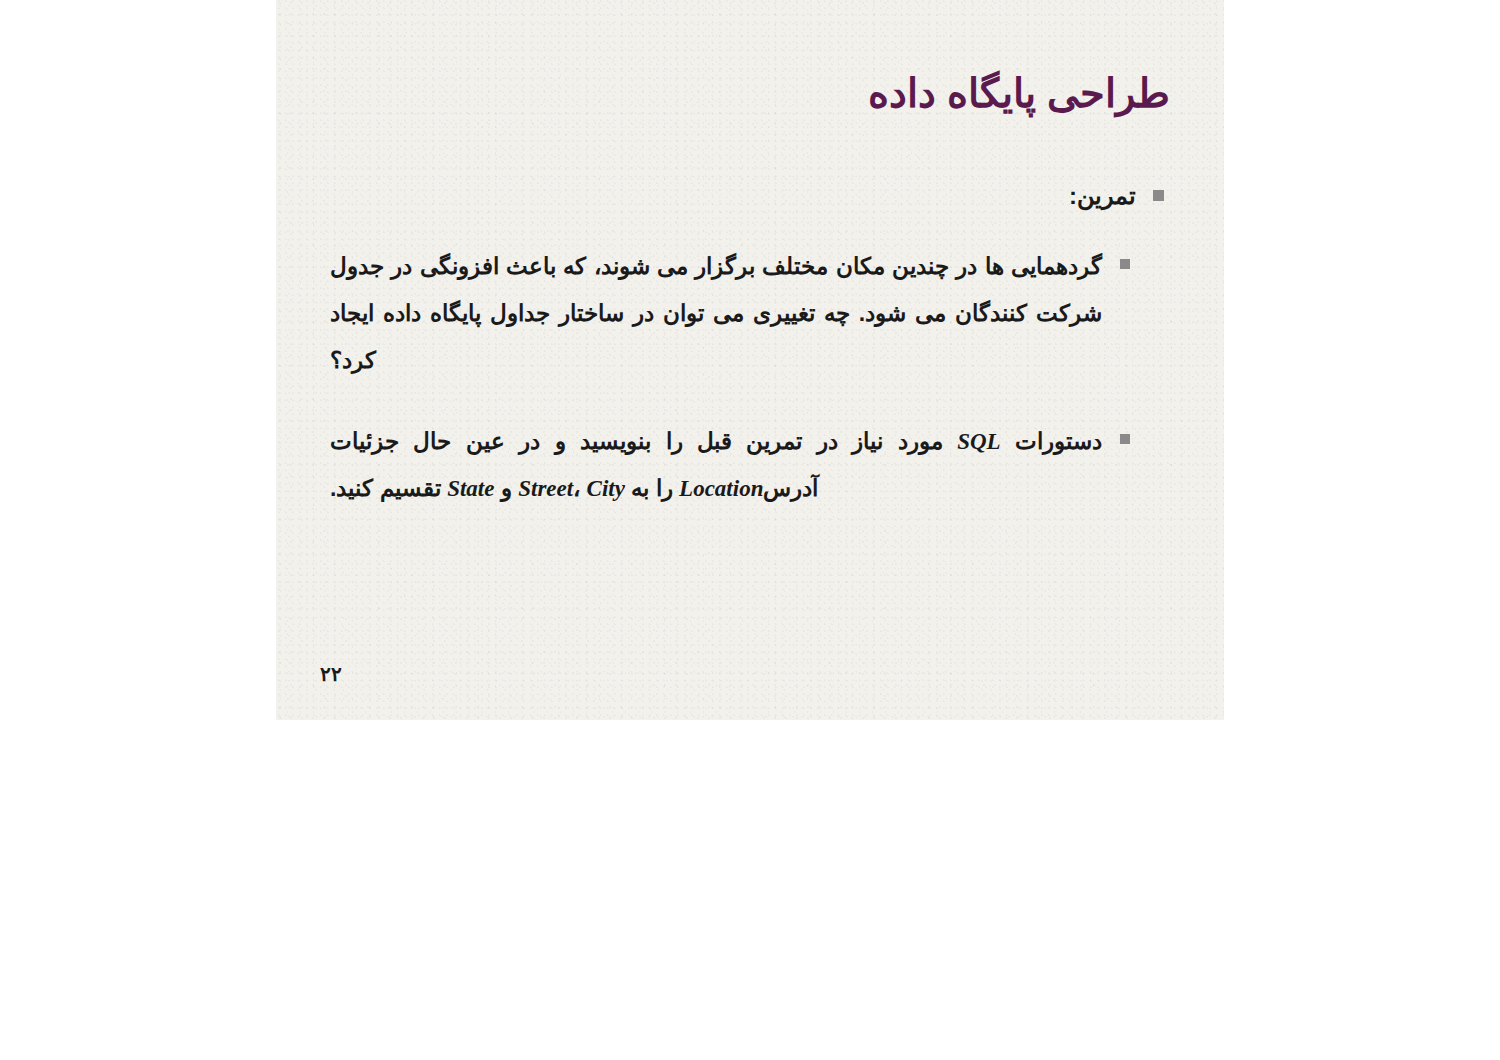طراحی پایگاه داده
تمرین:
گردهمایی ها در چندین مکان مختلف برگزار می شوند، که باعث افزونگی در جدول شرکت کنندگان می شود. چه تغییری می توان در ساختار جداول پایگاه داده ایجاد کرد؟
دستورات SQL مورد نیاز در تمرین قبل را بنویسید و در عین حال جزئیات آدرسLocation را به Street، City و State تقسیم کنید.
۲۲